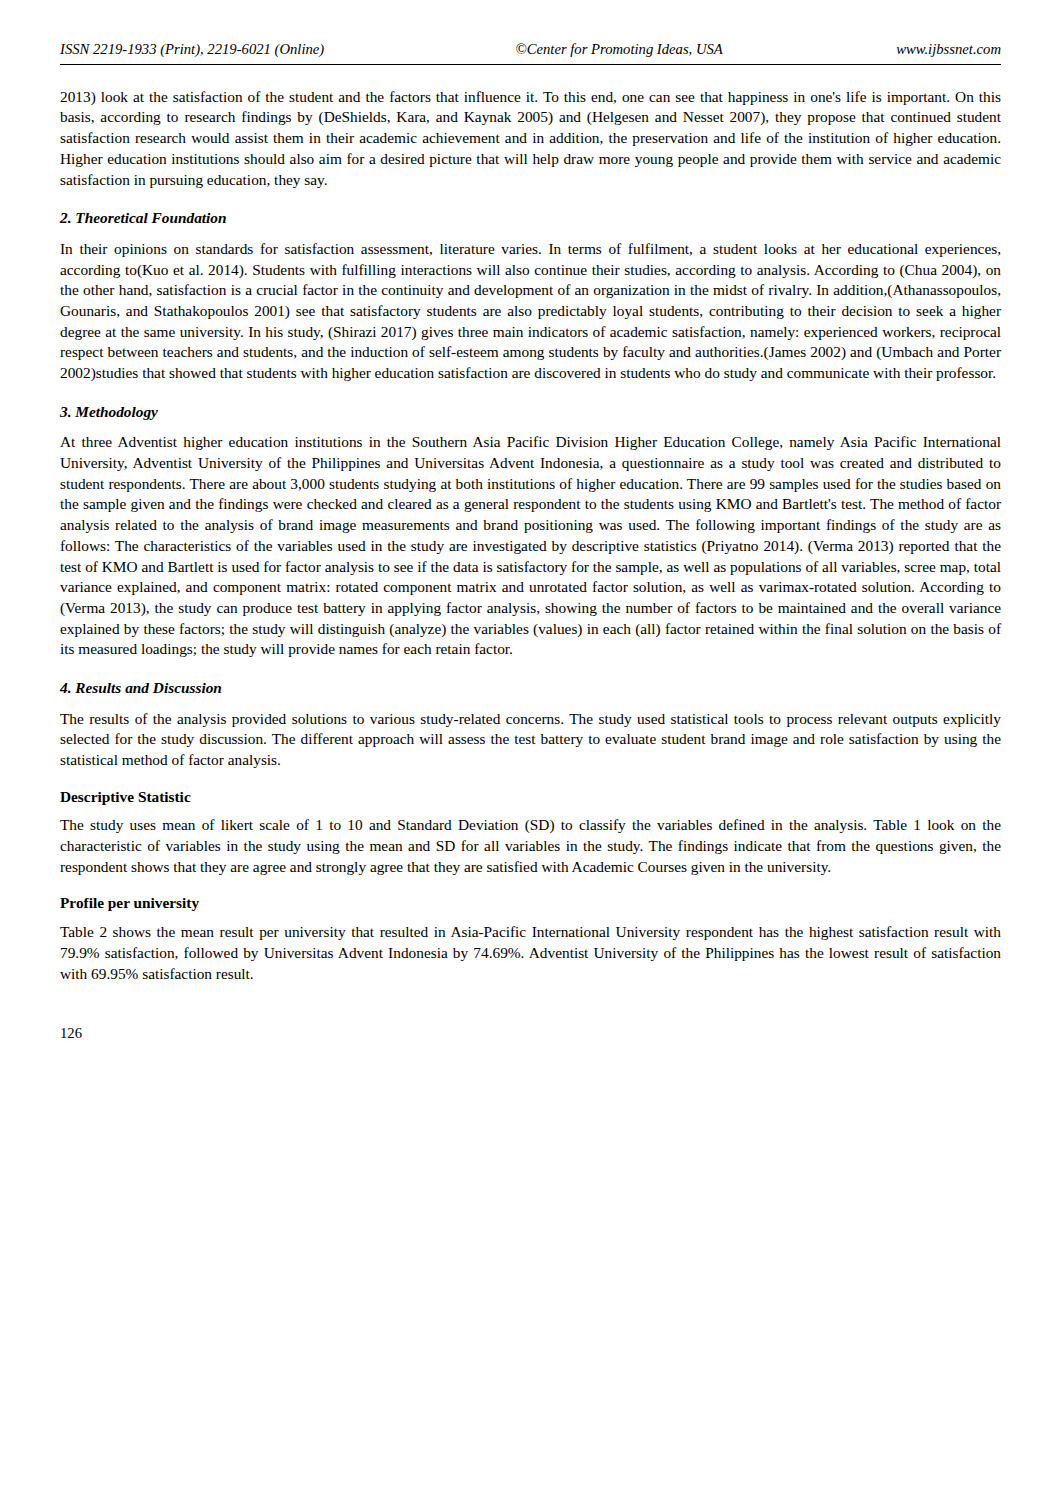ISSN 2219-1933 (Print), 2219-6021 (Online) ©Center for Promoting Ideas, USA www.ijbssnet.com
2013) look at the satisfaction of the student and the factors that influence it. To this end, one can see that happiness in one's life is important. On this basis, according to research findings by (DeShields, Kara, and Kaynak 2005) and (Helgesen and Nesset 2007), they propose that continued student satisfaction research would assist them in their academic achievement and in addition, the preservation and life of the institution of higher education. Higher education institutions should also aim for a desired picture that will help draw more young people and provide them with service and academic satisfaction in pursuing education, they say.
2. Theoretical Foundation
In their opinions on standards for satisfaction assessment, literature varies. In terms of fulfilment, a student looks at her educational experiences, according to(Kuo et al. 2014). Students with fulfilling interactions will also continue their studies, according to analysis. According to (Chua 2004), on the other hand, satisfaction is a crucial factor in the continuity and development of an organization in the midst of rivalry. In addition,(Athanassopoulos, Gounaris, and Stathakopoulos 2001) see that satisfactory students are also predictably loyal students, contributing to their decision to seek a higher degree at the same university. In his study, (Shirazi 2017) gives three main indicators of academic satisfaction, namely: experienced workers, reciprocal respect between teachers and students, and the induction of self-esteem among students by faculty and authorities.(James 2002) and (Umbach and Porter 2002)studies that showed that students with higher education satisfaction are discovered in students who do study and communicate with their professor.
3. Methodology
At three Adventist higher education institutions in the Southern Asia Pacific Division Higher Education College, namely Asia Pacific International University, Adventist University of the Philippines and Universitas Advent Indonesia, a questionnaire as a study tool was created and distributed to student respondents. There are about 3,000 students studying at both institutions of higher education. There are 99 samples used for the studies based on the sample given and the findings were checked and cleared as a general respondent to the students using KMO and Bartlett's test. The method of factor analysis related to the analysis of brand image measurements and brand positioning was used. The following important findings of the study are as follows: The characteristics of the variables used in the study are investigated by descriptive statistics (Priyatno 2014). (Verma 2013) reported that the test of KMO and Bartlett is used for factor analysis to see if the data is satisfactory for the sample, as well as populations of all variables, scree map, total variance explained, and component matrix: rotated component matrix and unrotated factor solution, as well as varimax-rotated solution. According to (Verma 2013), the study can produce test battery in applying factor analysis, showing the number of factors to be maintained and the overall variance explained by these factors; the study will distinguish (analyze) the variables (values) in each (all) factor retained within the final solution on the basis of its measured loadings; the study will provide names for each retain factor.
4. Results and Discussion
The results of the analysis provided solutions to various study-related concerns. The study used statistical tools to process relevant outputs explicitly selected for the study discussion. The different approach will assess the test battery to evaluate student brand image and role satisfaction by using the statistical method of factor analysis.
Descriptive Statistic
The study uses mean of likert scale of 1 to 10 and Standard Deviation (SD) to classify the variables defined in the analysis. Table 1 look on the characteristic of variables in the study using the mean and SD for all variables in the study. The findings indicate that from the questions given, the respondent shows that they are agree and strongly agree that they are satisfied with Academic Courses given in the university.
Profile per university
Table 2 shows the mean result per university that resulted in Asia-Pacific International University respondent has the highest satisfaction result with 79.9% satisfaction, followed by Universitas Advent Indonesia by 74.69%. Adventist University of the Philippines has the lowest result of satisfaction with 69.95% satisfaction result.
126